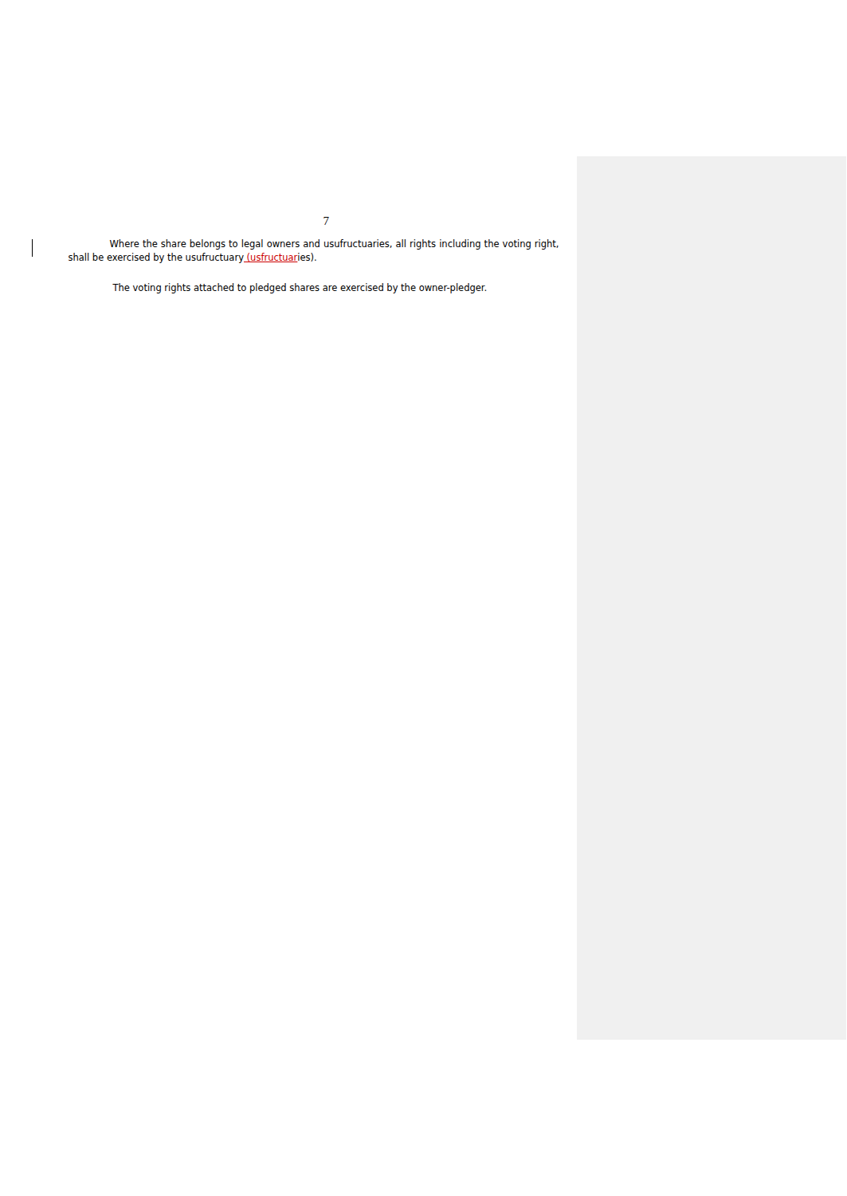7
Where the share belongs to legal owners and usufructuaries, all rights including the voting right, shall be exercised by the usufructuary (usfructuaries).
The voting rights attached to pledged shares are exercised by the owner-pledger.